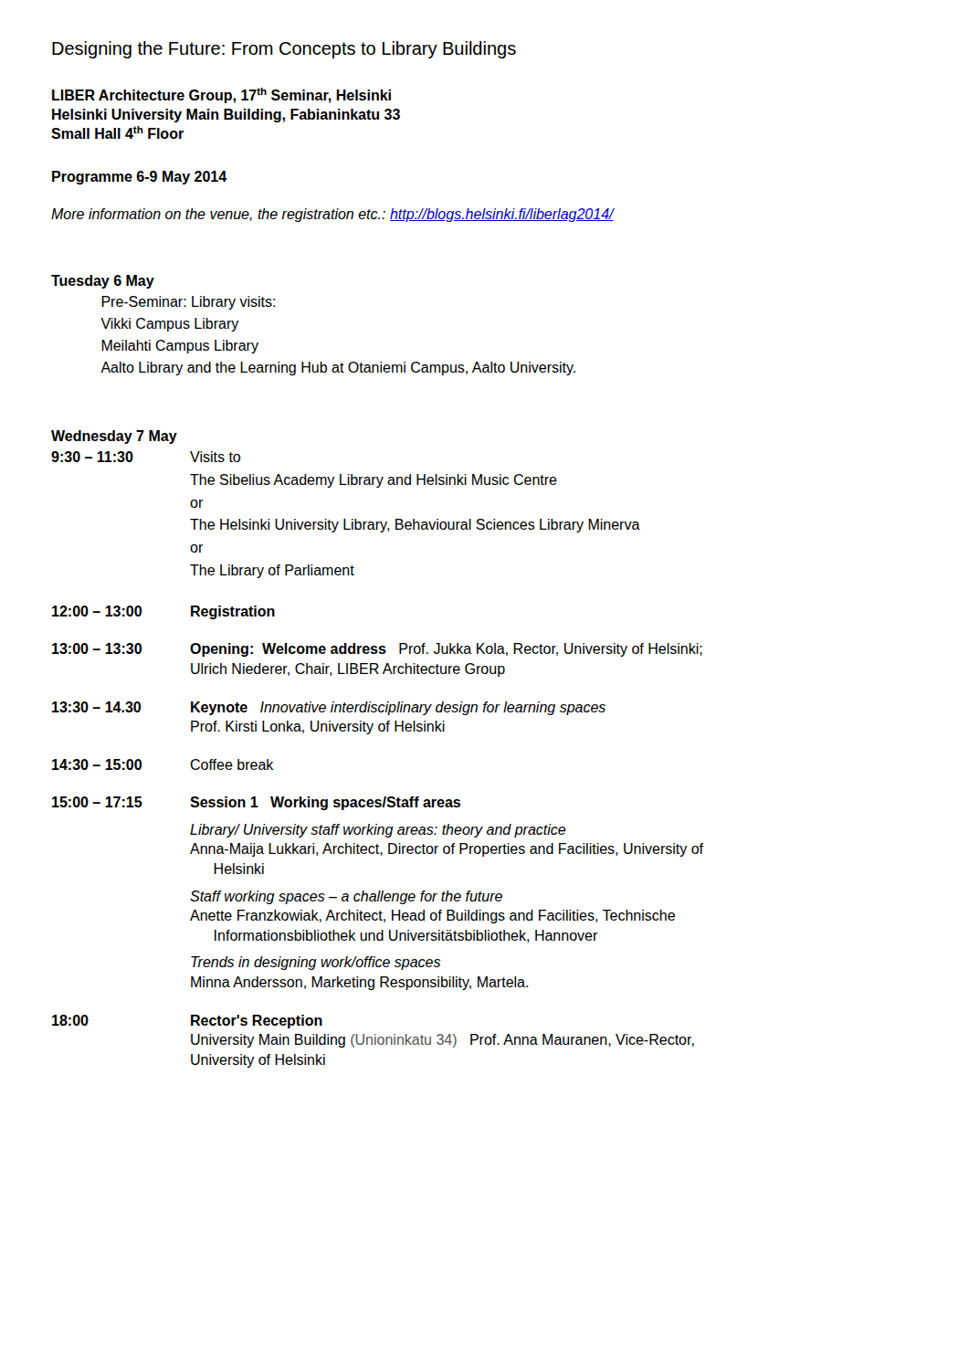Designing the Future: From Concepts to Library Buildings
LIBER Architecture Group, 17th Seminar, Helsinki
Helsinki University Main Building, Fabianinkatu 33
Small Hall 4th Floor
Programme 6-9 May 2014
More information on the venue, the registration etc.: http://blogs.helsinki.fi/liberlag2014/
Tuesday 6 May
Pre-Seminar: Library visits:
Vikki Campus Library
Meilahti Campus Library
Aalto Library and the Learning Hub at Otaniemi Campus, Aalto University.
Wednesday 7 May
| 9:30 – 11:30 | Visits to The Sibelius Academy Library and Helsinki Music Centre or The Helsinki University Library, Behavioural Sciences Library Minerva or The Library of Parliament |
| 12:00 – 13:00 | Registration |
| 13:00 – 13:30 | Opening: Welcome address Prof. Jukka Kola, Rector, University of Helsinki; Ulrich Niederer, Chair, LIBER Architecture Group |
| 13:30 – 14.30 | Keynote Innovative interdisciplinary design for learning spaces Prof. Kirsti Lonka, University of Helsinki |
| 14:30 – 15:00 | Coffee break |
| 15:00 – 17:15 | Session 1 Working spaces/Staff areas Library/ University staff working areas: theory and practice Anna-Maija Lukkari, Architect, Director of Properties and Facilities, University of Helsinki Staff working spaces – a challenge for the future Anette Franzkowiak, Architect, Head of Buildings and Facilities, Technische Informationsbibliothek und Universitätsbibliothek, Hannover Trends in designing work/office spaces Minna Andersson, Marketing Responsibility, Martela. |
| 18:00 | Rector's Reception University Main Building (Unioninkatu 34) Prof. Anna Mauranen, Vice-Rector, University of Helsinki |